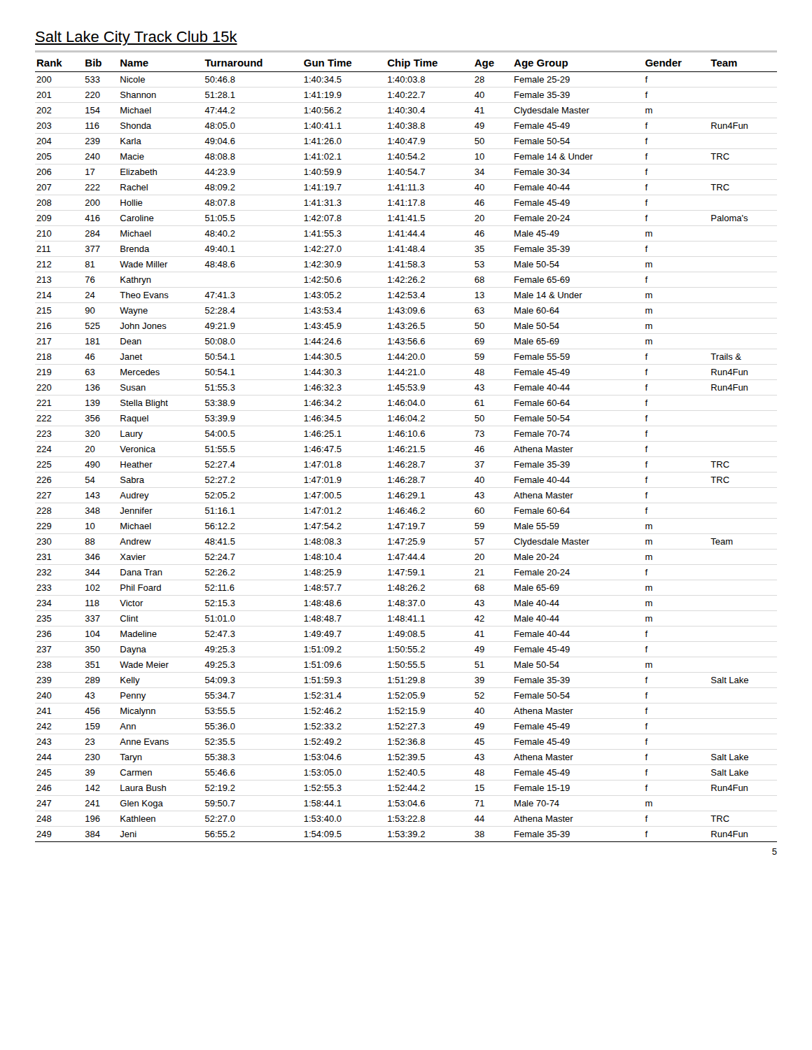Salt Lake City Track Club 15k
| Rank | Bib | Name | Turnaround | Gun Time | Chip Time | Age | Age Group | Gender | Team |
| --- | --- | --- | --- | --- | --- | --- | --- | --- | --- |
| 200 | 533 | Nicole | 50:46.8 | 1:40:34.5 | 1:40:03.8 | 28 | Female 25-29 | f | |
| 201 | 220 | Shannon | 51:28.1 | 1:41:19.9 | 1:40:22.7 | 40 | Female 35-39 | f | |
| 202 | 154 | Michael | 47:44.2 | 1:40:56.2 | 1:40:30.4 | 41 | Clydesdale Master | m | |
| 203 | 116 | Shonda | 48:05.0 | 1:40:41.1 | 1:40:38.8 | 49 | Female 45-49 | f | Run4Fun |
| 204 | 239 | Karla | 49:04.6 | 1:41:26.0 | 1:40:47.9 | 50 | Female 50-54 | f | |
| 205 | 240 | Macie | 48:08.8 | 1:41:02.1 | 1:40:54.2 | 10 | Female 14 & Under | f | TRC |
| 206 | 17 | Elizabeth | 44:23.9 | 1:40:59.9 | 1:40:54.7 | 34 | Female 30-34 | f | |
| 207 | 222 | Rachel | 48:09.2 | 1:41:19.7 | 1:41:11.3 | 40 | Female 40-44 | f | TRC |
| 208 | 200 | Hollie | 48:07.8 | 1:41:31.3 | 1:41:17.8 | 46 | Female 45-49 | f | |
| 209 | 416 | Caroline | 51:05.5 | 1:42:07.8 | 1:41:41.5 | 20 | Female 20-24 | f | Paloma's |
| 210 | 284 | Michael | 48:40.2 | 1:41:55.3 | 1:41:44.4 | 46 | Male 45-49 | m | |
| 211 | 377 | Brenda | 49:40.1 | 1:42:27.0 | 1:41:48.4 | 35 | Female 35-39 | f | |
| 212 | 81 | Wade Miller | 48:48.6 | 1:42:30.9 | 1:41:58.3 | 53 | Male 50-54 | m | |
| 213 | 76 | Kathryn | | 1:42:50.6 | 1:42:26.2 | 68 | Female 65-69 | f | |
| 214 | 24 | Theo Evans | 47:41.3 | 1:43:05.2 | 1:42:53.4 | 13 | Male 14 & Under | m | |
| 215 | 90 | Wayne | 52:28.4 | 1:43:53.4 | 1:43:09.6 | 63 | Male 60-64 | m | |
| 216 | 525 | John Jones | 49:21.9 | 1:43:45.9 | 1:43:26.5 | 50 | Male 50-54 | m | |
| 217 | 181 | Dean | 50:08.0 | 1:44:24.6 | 1:43:56.6 | 69 | Male 65-69 | m | |
| 218 | 46 | Janet | 50:54.1 | 1:44:30.5 | 1:44:20.0 | 59 | Female 55-59 | f | Trails & |
| 219 | 63 | Mercedes | 50:54.1 | 1:44:30.3 | 1:44:21.0 | 48 | Female 45-49 | f | Run4Fun |
| 220 | 136 | Susan | 51:55.3 | 1:46:32.3 | 1:45:53.9 | 43 | Female 40-44 | f | Run4Fun |
| 221 | 139 | Stella Blight | 53:38.9 | 1:46:34.2 | 1:46:04.0 | 61 | Female 60-64 | f | |
| 222 | 356 | Raquel | 53:39.9 | 1:46:34.5 | 1:46:04.2 | 50 | Female 50-54 | f | |
| 223 | 320 | Laury | 54:00.5 | 1:46:25.1 | 1:46:10.6 | 73 | Female 70-74 | f | |
| 224 | 20 | Veronica | 51:55.5 | 1:46:47.5 | 1:46:21.5 | 46 | Athena Master | f | |
| 225 | 490 | Heather | 52:27.4 | 1:47:01.8 | 1:46:28.7 | 37 | Female 35-39 | f | TRC |
| 226 | 54 | Sabra | 52:27.2 | 1:47:01.9 | 1:46:28.7 | 40 | Female 40-44 | f | TRC |
| 227 | 143 | Audrey | 52:05.2 | 1:47:00.5 | 1:46:29.1 | 43 | Athena Master | f | |
| 228 | 348 | Jennifer | 51:16.1 | 1:47:01.2 | 1:46:46.2 | 60 | Female 60-64 | f | |
| 229 | 10 | Michael | 56:12.2 | 1:47:54.2 | 1:47:19.7 | 59 | Male 55-59 | m | |
| 230 | 88 | Andrew | 48:41.5 | 1:48:08.3 | 1:47:25.9 | 57 | Clydesdale Master | m | Team |
| 231 | 346 | Xavier | 52:24.7 | 1:48:10.4 | 1:47:44.4 | 20 | Male 20-24 | m | |
| 232 | 344 | Dana Tran | 52:26.2 | 1:48:25.9 | 1:47:59.1 | 21 | Female 20-24 | f | |
| 233 | 102 | Phil Foard | 52:11.6 | 1:48:57.7 | 1:48:26.2 | 68 | Male 65-69 | m | |
| 234 | 118 | Victor | 52:15.3 | 1:48:48.6 | 1:48:37.0 | 43 | Male 40-44 | m | |
| 235 | 337 | Clint | 51:01.0 | 1:48:48.7 | 1:48:41.1 | 42 | Male 40-44 | m | |
| 236 | 104 | Madeline | 52:47.3 | 1:49:49.7 | 1:49:08.5 | 41 | Female 40-44 | f | |
| 237 | 350 | Dayna | 49:25.3 | 1:51:09.2 | 1:50:55.2 | 49 | Female 45-49 | f | |
| 238 | 351 | Wade Meier | 49:25.3 | 1:51:09.6 | 1:50:55.5 | 51 | Male 50-54 | m | |
| 239 | 289 | Kelly | 54:09.3 | 1:51:59.3 | 1:51:29.8 | 39 | Female 35-39 | f | Salt Lake |
| 240 | 43 | Penny | 55:34.7 | 1:52:31.4 | 1:52:05.9 | 52 | Female 50-54 | f | |
| 241 | 456 | Micalynn | 53:55.5 | 1:52:46.2 | 1:52:15.9 | 40 | Athena Master | f | |
| 242 | 159 | Ann | 55:36.0 | 1:52:33.2 | 1:52:27.3 | 49 | Female 45-49 | f | |
| 243 | 23 | Anne Evans | 52:35.5 | 1:52:49.2 | 1:52:36.8 | 45 | Female 45-49 | f | |
| 244 | 230 | Taryn | 55:38.3 | 1:53:04.6 | 1:52:39.5 | 43 | Athena Master | f | Salt Lake |
| 245 | 39 | Carmen | 55:46.6 | 1:53:05.0 | 1:52:40.5 | 48 | Female 45-49 | f | Salt Lake |
| 246 | 142 | Laura Bush | 52:19.2 | 1:52:55.3 | 1:52:44.2 | 15 | Female 15-19 | f | Run4Fun |
| 247 | 241 | Glen Koga | 59:50.7 | 1:58:44.1 | 1:53:04.6 | 71 | Male 70-74 | m | |
| 248 | 196 | Kathleen | 52:27.0 | 1:53:40.0 | 1:53:22.8 | 44 | Athena Master | f | TRC |
| 249 | 384 | Jeni | 56:55.2 | 1:54:09.5 | 1:53:39.2 | 38 | Female 35-39 | f | Run4Fun |
5